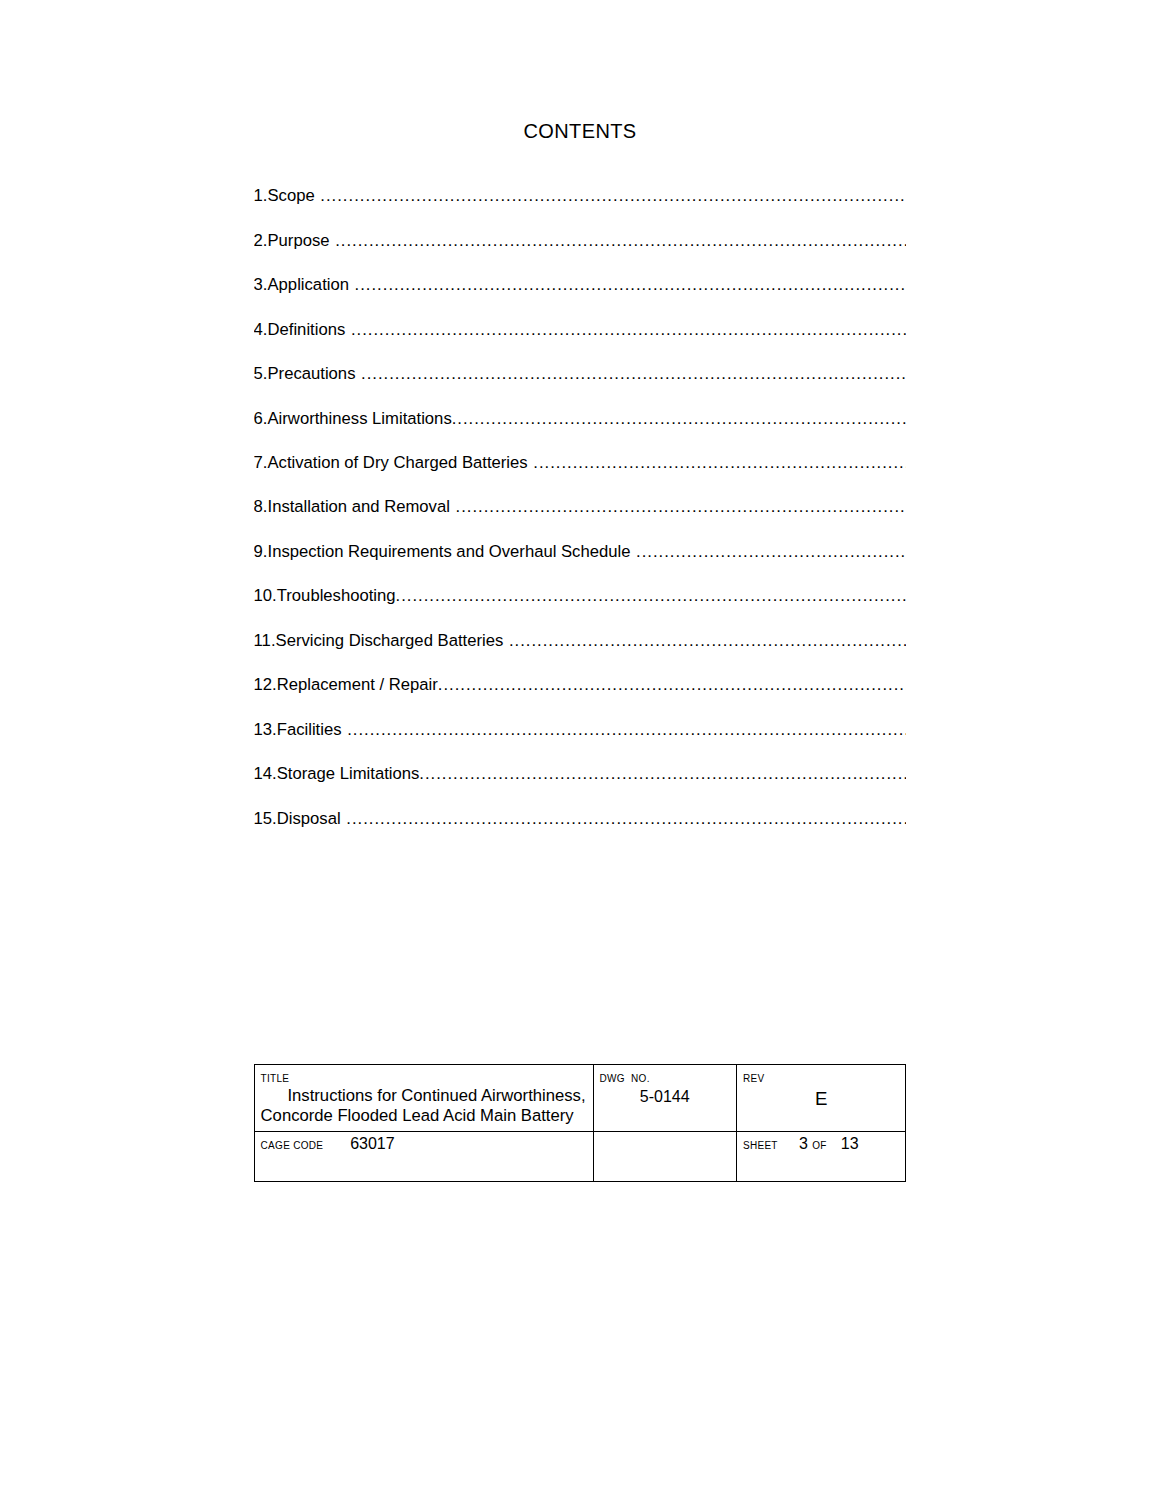CONTENTS
1. Scope ........................................................................................................................…….4
2. Purpose .................................................................................................................... 4
3. Application ................................................................................................................ 4
4. Definitions ................................................................................................................. 4
5. Precautions .............................................................................................................. 4
6. Airworthiness Limitations............................................................................................. 5
7. Activation of Dry Charged Batteries ........................................................................... 5
8. Installation and Removal .............................................................................................. 6
9. Inspection Requirements and Overhaul Schedule ...................................................... 7
10. Troubleshooting......................................................................................................... 8
11. Servicing Discharged Batteries ................................................................................. 8
12. Replacement / Repair................................................................................................. 9
13. Facilities ................................................................................................................ 10
14. Storage Limitations................................................................................................... 10
15. Disposal ............................................................................................................... 11
| TITLE Instructions for Continued Airworthiness, Concorde Flooded Lead Acid Main Battery | DWG NO. 5-0144 | REV E |
| CAGE CODE 63017 | | SHEET 3 OF 13 |